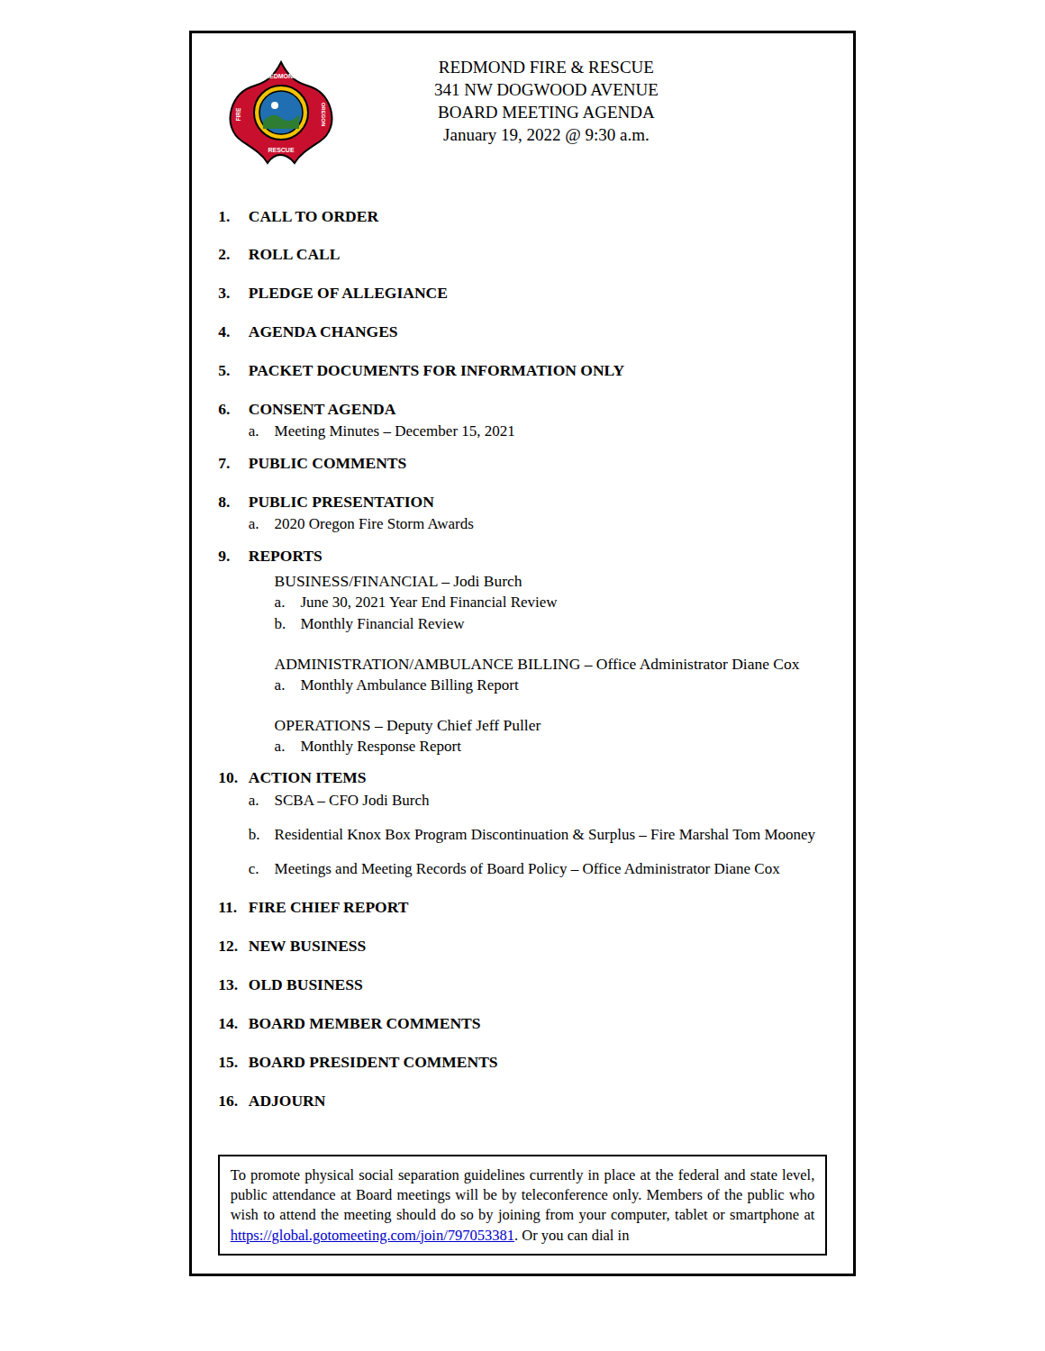REDMOND RESCUE FIRE OREGON
REDMOND FIRE & RESCUE
341 NW DOGWOOD AVENUE
BOARD MEETING AGENDA
January 19, 2022 @ 9:30 a.m.
CALL TO ORDER
ROLL CALL
PLEDGE OF ALLEGIANCE
AGENDA CHANGES
PACKET DOCUMENTS FOR INFORMATION ONLY
CONSENT AGENDA
Meeting Minutes – December 15, 2021
PUBLIC COMMENTS
PUBLIC PRESENTATION
2020 Oregon Fire Storm Awards
REPORTS
BUSINESS/FINANCIAL – Jodi Burch
June 30, 2021 Year End Financial Review
Monthly Financial Review
ADMINISTRATION/AMBULANCE BILLING – Office Administrator Diane Cox
Monthly Ambulance Billing Report
OPERATIONS – Deputy Chief Jeff Puller
Monthly Response Report
ACTION ITEMS
SCBA – CFO Jodi Burch
Residential Knox Box Program Discontinuation & Surplus – Fire Marshal Tom Mooney
Meetings and Meeting Records of Board Policy – Office Administrator Diane Cox
FIRE CHIEF REPORT
NEW BUSINESS
OLD BUSINESS
BOARD MEMBER COMMENTS
BOARD PRESIDENT COMMENTS
ADJOURN
To promote physical social separation guidelines currently in place at the federal and state level, public attendance at Board meetings will be by teleconference only. Members of the public who wish to attend the meeting should do so by joining from your computer, tablet or smartphone at https://global.gotomeeting.com/join/797053381. Or you can dial in